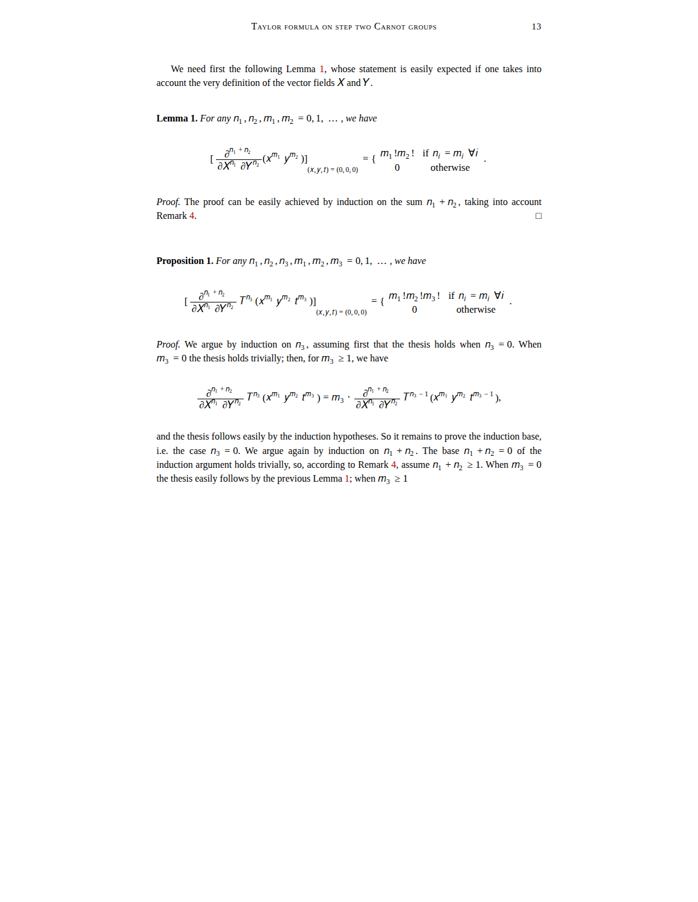Taylor formula on step two Carnot groups 13
We need first the following Lemma 1, whose statement is easily expected if one takes into account the very definition of the vector fields X and Y.
Lemma 1. For any n1,n2,m1,m2=0,1,…, we have
[ ∂n1+n2 ∂Xn1∂Yn2 (xm1ym2) ] (x,y,t)=(0,0,0) = { m1!m2! ifni=mi∀i 0 otherwise .
Proof. The proof can be easily achieved by induction on the sum n1+n2, taking into account Remark 4. □
Proposition 1. For any n1,n2,n3,m1,m2,m3=0,1,…, we have
[ ∂n1+n2 ∂Xn1∂Yn2 Tn3 (xm1ym2tm3) ] (x,y,t)=(0,0,0) = { m1!m2!m3! ifni=mi∀i 0 otherwise .
Proof. We argue by induction on n3, assuming first that the thesis holds when n3=0. When m3=0 the thesis holds trivially; then, for m3≥1, we have
∂n1+n2 ∂Xn1∂Yn2 Tn3 (xm1ym2tm3) = m3 ⋅ ∂n1+n2 ∂Xn1∂Yn2 Tn3−1 (xm1ym2tm3−1) ,
and the thesis follows easily by the induction hypotheses. So it remains to prove the induction base, i.e. the case n3=0. We argue again by induction on n1+n2. The base n1+n2=0 of the induction argument holds trivially, so, according to Remark 4, assume n1+n2≥1. When m3=0 the thesis easily follows by the previous Lemma 1; when m3≥1